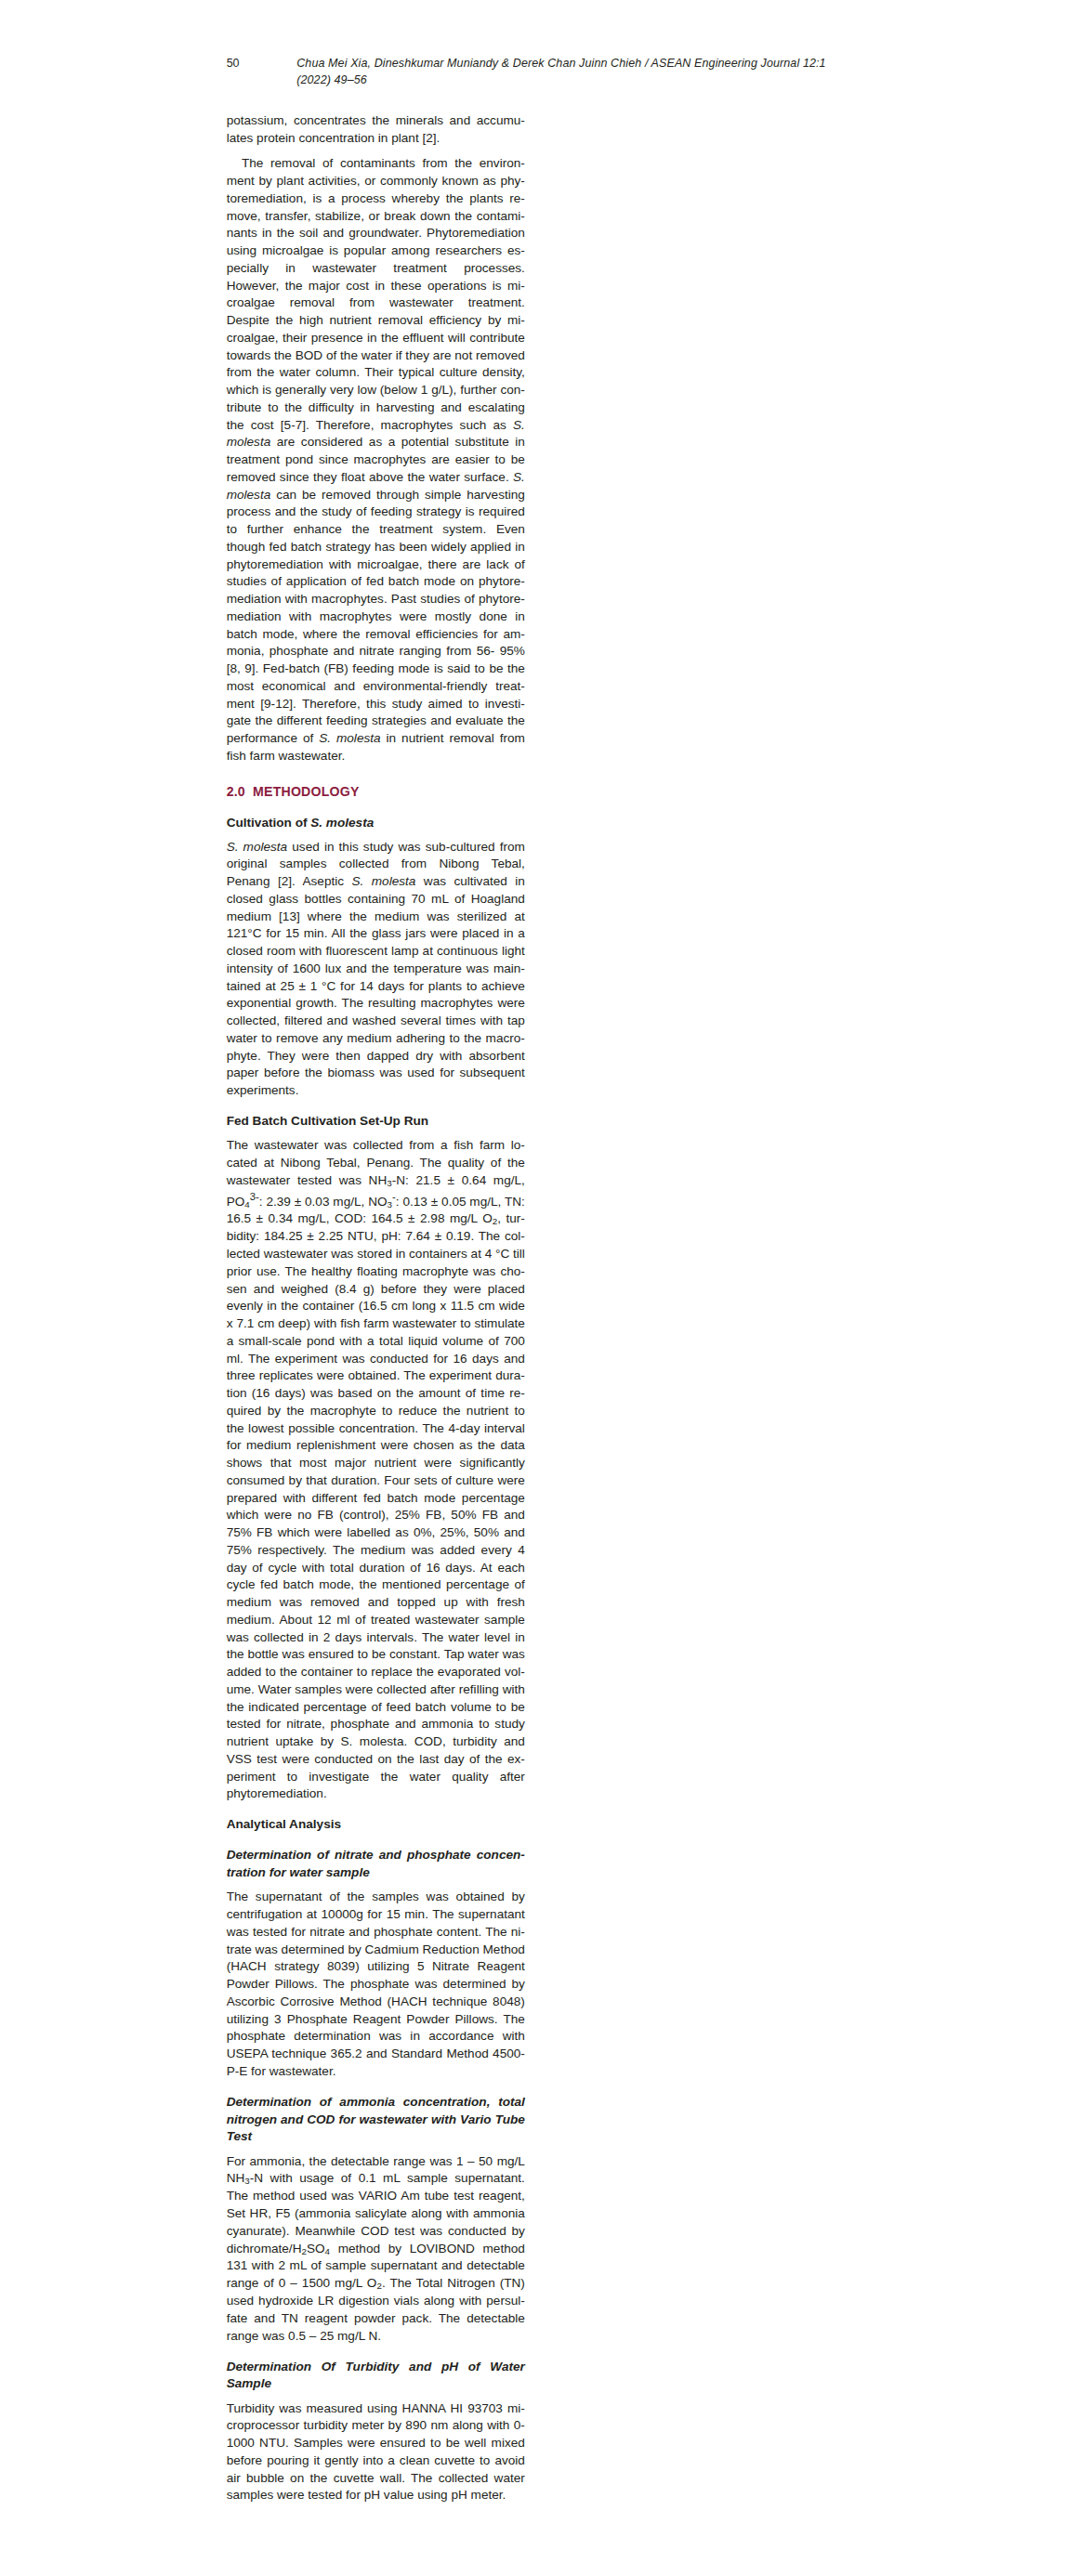50
Chua Mei Xia, Dineshkumar Muniandy & Derek Chan Juinn Chieh / ASEAN Engineering Journal 12:1 (2022) 49–56
potassium, concentrates the minerals and accumulates protein concentration in plant [2].
The removal of contaminants from the environment by plant activities, or commonly known as phytoremediation, is a process whereby the plants remove, transfer, stabilize, or break down the contaminants in the soil and groundwater. Phytoremediation using microalgae is popular among researchers especially in wastewater treatment processes. However, the major cost in these operations is microalgae removal from wastewater treatment. Despite the high nutrient removal efficiency by microalgae, their presence in the effluent will contribute towards the BOD of the water if they are not removed from the water column. Their typical culture density, which is generally very low (below 1 g/L), further contribute to the difficulty in harvesting and escalating the cost [5-7]. Therefore, macrophytes such as S. molesta are considered as a potential substitute in treatment pond since macrophytes are easier to be removed since they float above the water surface. S. molesta can be removed through simple harvesting process and the study of feeding strategy is required to further enhance the treatment system. Even though fed batch strategy has been widely applied in phytoremediation with microalgae, there are lack of studies of application of fed batch mode on phytoremediation with macrophytes. Past studies of phytoremediation with macrophytes were mostly done in batch mode, where the removal efficiencies for ammonia, phosphate and nitrate ranging from 56- 95% [8, 9]. Fed-batch (FB) feeding mode is said to be the most economical and environmental-friendly treatment [9-12]. Therefore, this study aimed to investigate the different feeding strategies and evaluate the performance of S. molesta in nutrient removal from fish farm wastewater.
2.0 METHODOLOGY
Cultivation of S. molesta
S. molesta used in this study was sub-cultured from original samples collected from Nibong Tebal, Penang [2]. Aseptic S. molesta was cultivated in closed glass bottles containing 70 mL of Hoagland medium [13] where the medium was sterilized at 121°C for 15 min. All the glass jars were placed in a closed room with fluorescent lamp at continuous light intensity of 1600 lux and the temperature was maintained at 25 ± 1 °C for 14 days for plants to achieve exponential growth. The resulting macrophytes were collected, filtered and washed several times with tap water to remove any medium adhering to the macrophyte. They were then dapped dry with absorbent paper before the biomass was used for subsequent experiments.
Fed Batch Cultivation Set-Up Run
The wastewater was collected from a fish farm located at Nibong Tebal, Penang. The quality of the wastewater tested was NH3-N: 21.5 ± 0.64 mg/L, PO43-: 2.39 ± 0.03 mg/L, NO3-: 0.13 ± 0.05 mg/L, TN: 16.5 ± 0.34 mg/L, COD: 164.5 ± 2.98 mg/L O2, turbidity: 184.25 ± 2.25 NTU, pH: 7.64 ± 0.19. The collected wastewater was stored in containers at 4 °C till prior use. The healthy floating macrophyte was chosen and weighed (8.4 g) before they were placed evenly in the container (16.5 cm long x 11.5 cm wide x 7.1 cm deep) with fish farm wastewater to stimulate a small-scale pond with a total liquid volume of 700 ml. The experiment was conducted for 16 days and three replicates were obtained. The experiment duration (16 days) was based on the amount of time required by the macrophyte to reduce the nutrient to the lowest possible concentration. The 4-day interval for medium replenishment were chosen as the data shows that most major nutrient were significantly consumed by that duration. Four sets of culture were prepared with different fed batch mode percentage which were no FB (control), 25% FB, 50% FB and 75% FB which were labelled as 0%, 25%, 50% and 75% respectively. The medium was added every 4 day of cycle with total duration of 16 days. At each cycle fed batch mode, the mentioned percentage of medium was removed and topped up with fresh medium. About 12 ml of treated wastewater sample was collected in 2 days intervals. The water level in the bottle was ensured to be constant. Tap water was added to the container to replace the evaporated volume. Water samples were collected after refilling with the indicated percentage of feed batch volume to be tested for nitrate, phosphate and ammonia to study nutrient uptake by S. molesta. COD, turbidity and VSS test were conducted on the last day of the experiment to investigate the water quality after phytoremediation.
Analytical Analysis
Determination of nitrate and phosphate concentration for water sample
The supernatant of the samples was obtained by centrifugation at 10000g for 15 min. The supernatant was tested for nitrate and phosphate content. The nitrate was determined by Cadmium Reduction Method (HACH strategy 8039) utilizing 5 Nitrate Reagent Powder Pillows. The phosphate was determined by Ascorbic Corrosive Method (HACH technique 8048) utilizing 3 Phosphate Reagent Powder Pillows. The phosphate determination was in accordance with USEPA technique 365.2 and Standard Method 4500-P-E for wastewater.
Determination of ammonia concentration, total nitrogen and COD for wastewater with Vario Tube Test
For ammonia, the detectable range was 1 – 50 mg/L NH3-N with usage of 0.1 mL sample supernatant. The method used was VARIO Am tube test reagent, Set HR, F5 (ammonia salicylate along with ammonia cyanurate). Meanwhile COD test was conducted by dichromate/H2SO4 method by LOVIBOND method 131 with 2 mL of sample supernatant and detectable range of 0 – 1500 mg/L O2. The Total Nitrogen (TN) used hydroxide LR digestion vials along with persulfate and TN reagent powder pack. The detectable range was 0.5 – 25 mg/L N.
Determination Of Turbidity and pH of Water Sample
Turbidity was measured using HANNA HI 93703 microprocessor turbidity meter by 890 nm along with 0-1000 NTU. Samples were ensured to be well mixed before pouring it gently into a clean cuvette to avoid air bubble on the cuvette wall. The collected water samples were tested for pH value using pH meter.